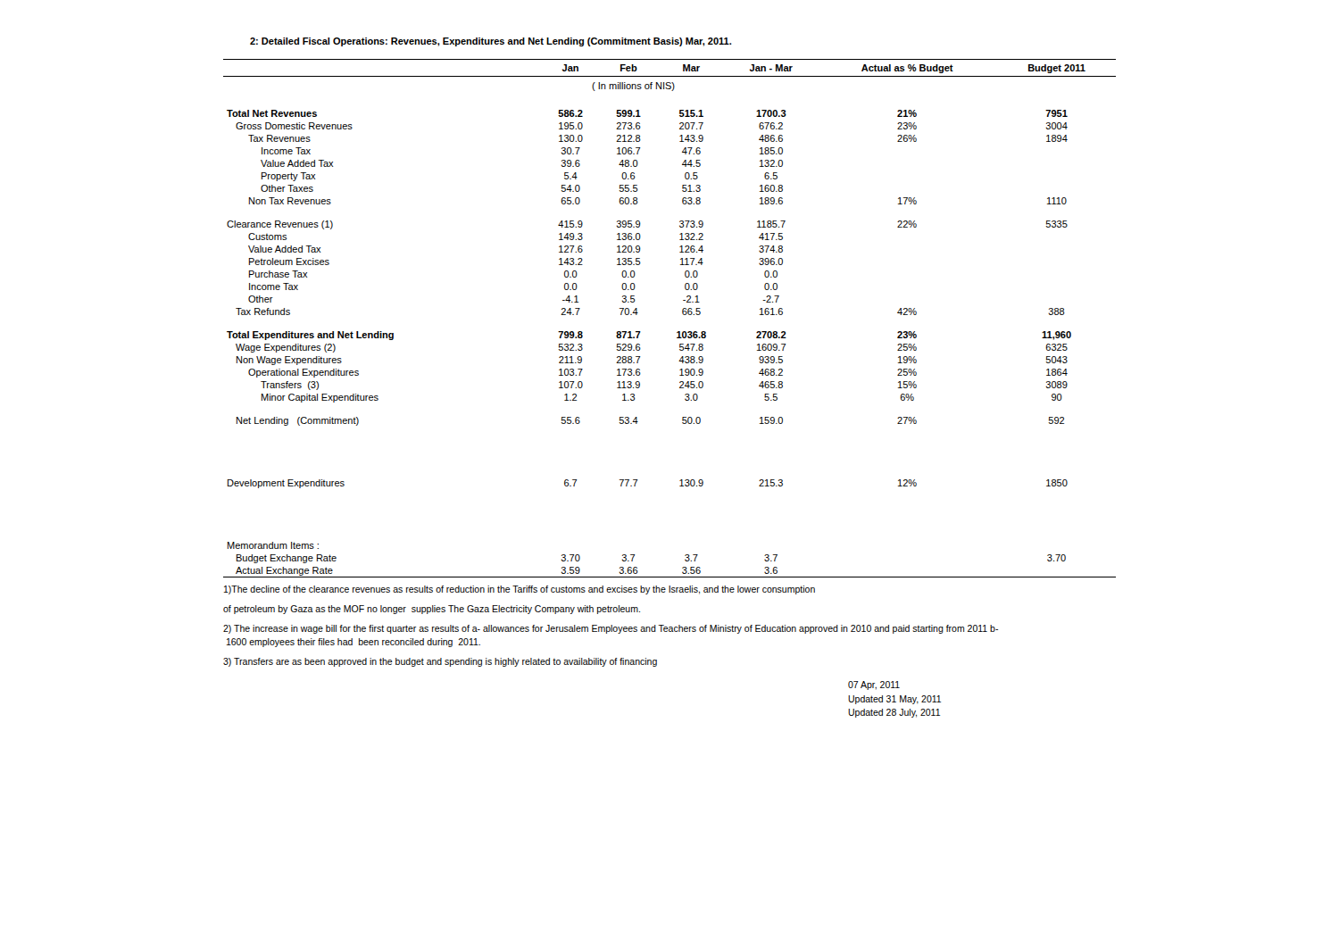2: Detailed Fiscal Operations: Revenues, Expenditures and Net Lending (Commitment Basis) Mar, 2011.
| | Jan | Feb | Mar | Jan - Mar | Actual as % Budget | Budget 2011 |
| --- | --- | --- | --- | --- | --- | --- |
| | ( In millions of NIS) | | | |
| Total Net Revenues | 586.2 | 599.1 | 515.1 | 1700.3 | 21% | 7951 |
| Gross Domestic Revenues | 195.0 | 273.6 | 207.7 | 676.2 | 23% | 3004 |
| Tax Revenues | 130.0 | 212.8 | 143.9 | 486.6 | 26% | 1894 |
| Income Tax | 30.7 | 106.7 | 47.6 | 185.0 | | |
| Value Added Tax | 39.6 | 48.0 | 44.5 | 132.0 | | |
| Property Tax | 5.4 | 0.6 | 0.5 | 6.5 | | |
| Other Taxes | 54.0 | 55.5 | 51.3 | 160.8 | | |
| Non Tax Revenues | 65.0 | 60.8 | 63.8 | 189.6 | 17% | 1110 |
| Clearance Revenues (1) | 415.9 | 395.9 | 373.9 | 1185.7 | 22% | 5335 |
| Customs | 149.3 | 136.0 | 132.2 | 417.5 | | |
| Value Added Tax | 127.6 | 120.9 | 126.4 | 374.8 | | |
| Petroleum Excises | 143.2 | 135.5 | 117.4 | 396.0 | | |
| Purchase Tax | 0.0 | 0.0 | 0.0 | 0.0 | | |
| Income Tax | 0.0 | 0.0 | 0.0 | 0.0 | | |
| Other | -4.1 | 3.5 | -2.1 | -2.7 | | |
| Tax Refunds | 24.7 | 70.4 | 66.5 | 161.6 | 42% | 388 |
| Total Expenditures and Net Lending | 799.8 | 871.7 | 1036.8 | 2708.2 | 23% | 11,960 |
| Wage Expenditures (2) | 532.3 | 529.6 | 547.8 | 1609.7 | 25% | 6325 |
| Non Wage Expenditures | 211.9 | 288.7 | 438.9 | 939.5 | 19% | 5043 |
| Operational Expenditures | 103.7 | 173.6 | 190.9 | 468.2 | 25% | 1864 |
| Transfers (3) | 107.0 | 113.9 | 245.0 | 465.8 | 15% | 3089 |
| Minor Capital Expenditures | 1.2 | 1.3 | 3.0 | 5.5 | 6% | 90 |
| Net Lending (Commitment) | 55.6 | 53.4 | 50.0 | 159.0 | 27% | 592 |
| Development Expenditures | 6.7 | 77.7 | 130.9 | 215.3 | 12% | 1850 |
| Memorandum Items : | | | | | | |
| Budget Exchange Rate | 3.70 | 3.7 | 3.7 | 3.7 | | 3.70 |
| Actual Exchange Rate | 3.59 | 3.66 | 3.56 | 3.6 | | |
1)The decline of the clearance revenues as results of reduction in the Tariffs of customs and excises by the Israelis, and the lower consumption
of petroleum by Gaza as the MOF no longer supplies The Gaza Electricity Company with petroleum.
2) The increase in wage bill for the first quarter as results of a- allowances for Jerusalem Employees and Teachers of Ministry of Education approved in 2010 and paid starting from 2011 b-
1600 employees their files had been reconciled during 2011.
3) Transfers are as been approved in the budget and spending is highly related to availability of financing
07 Apr, 2011
Updated 31 May, 2011
Updated 28 July, 2011